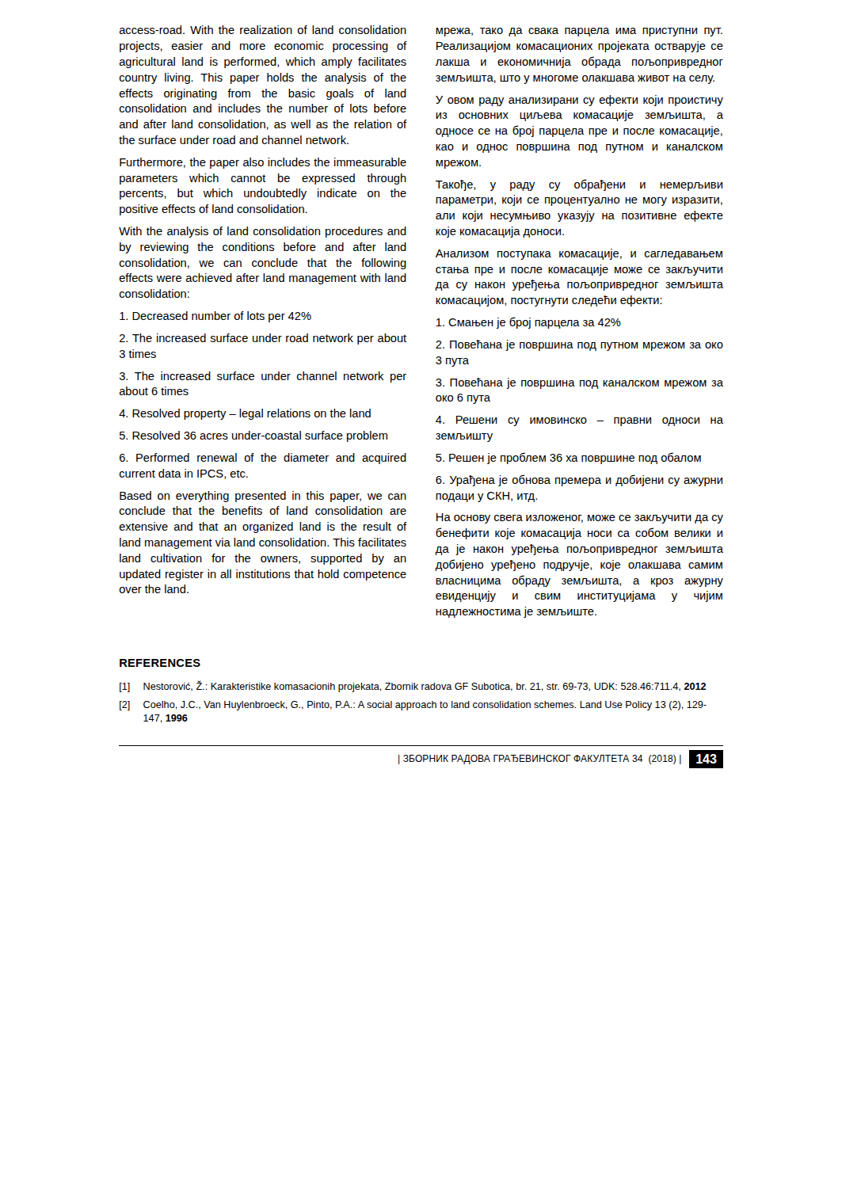access-road. With the realization of land consolidation projects, easier and more economic processing of agricultural land is performed, which amply facilitates country living. This paper holds the analysis of the effects originating from the basic goals of land consolidation and includes the number of lots before and after land consolidation, as well as the relation of the surface under road and channel network.
Furthermore, the paper also includes the immeasurable parameters which cannot be expressed through percents, but which undoubtedly indicate on the positive effects of land consolidation.
With the analysis of land consolidation procedures and by reviewing the conditions before and after land consolidation, we can conclude that the following effects were achieved after land management with land consolidation:
1. Decreased number of lots per 42%
2. The increased surface under road network per about 3 times
3. The increased surface under channel network per about 6 times
4. Resolved property – legal relations on the land
5. Resolved 36 acres under-coastal surface problem
6. Performed renewal of the diameter and acquired current data in IPCS, etc.
Based on everything presented in this paper, we can conclude that the benefits of land consolidation are extensive and that an organized land is the result of land management via land consolidation. This facilitates land cultivation for the owners, supported by an updated register in all institutions that hold competence over the land.
мрежа, тако да свака парцела има приступни пут. Реализацијом комасационих пројеката остварује се лакша и економичнија обрада пољопривредног земљишта, што у многоме олакшава живот на селу.
У овом раду анализирани су ефекти који проистичу из основних циљева комасације земљишта, а односе се на број парцела пре и после комасације, као и однос површина под путном и каналском мрежом.
Такође, у раду су обрађени и немерљиви параметри, који се процентуално не могу изразити, али који несумњиво указују на позитивне ефекте које комасација доноси.
Анализом поступака комасације, и сагледавањем стања пре и после комасације може се закључити да су након уређења пољопривредног земљишта комасацијом, постугнути следећи ефекти:
1. Смањен је број парцела за 42%
2. Повећана је површина под путном мрежом за око 3 пута
3. Повећана је површина под каналском мрежом за око 6 пута
4. Решени су имовинско – правни односи на земљишту
5. Решен је проблем 36 ха површине под обалом
6. Урађена је обнова премера и добијени су ажурни подаци у СКН, итд.
На основу свега изложеног, може се закључити да су бенефити које комасација носи са собом велики и да је након уређења пољопривредног земљишта добијено уређено подручје, које олакшава самим власницима обраду земљишта, а кроз ажурну евиденцију и свим институцијама у чијим надлежностима је земљиште.
REFERENCES
[1] Nestorović, Ž.: Karakteristike komasacionih projekata, Zbornik radova GF Subotica, br. 21, str. 69-73, UDK: 528.46:711.4, 2012
[2] Coelho, J.C., Van Huylenbroeck, G., Pinto, P.A.: A social approach to land consolidation schemes. Land Use Policy 13 (2), 129-147, 1996
| ЗБОРНИК РАДОВА ГРАЂЕВИНСКОГ ФАКУЛТЕТА 34 (2018) | 143